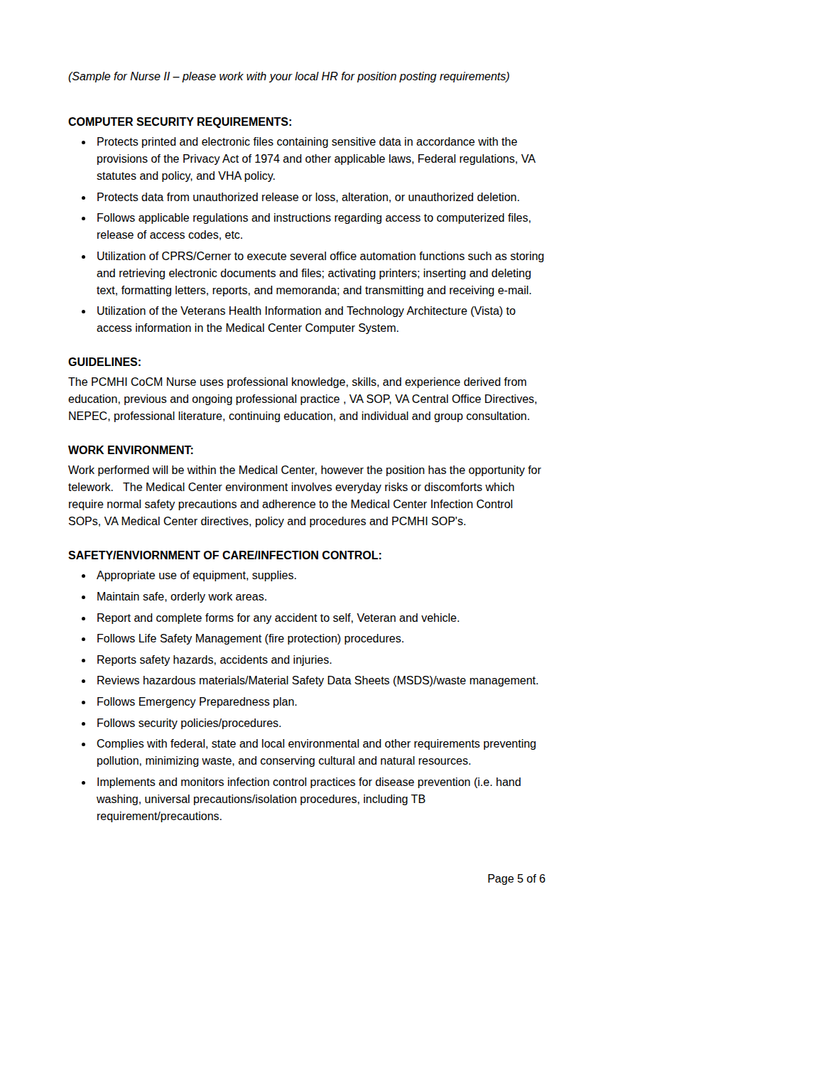(Sample for Nurse II – please work with your local HR for position posting requirements)
Computer Security Requirements:
Protects printed and electronic files containing sensitive data in accordance with the provisions of the Privacy Act of 1974 and other applicable laws, Federal regulations, VA statutes and policy, and VHA policy.
Protects data from unauthorized release or loss, alteration, or unauthorized deletion.
Follows applicable regulations and instructions regarding access to computerized files, release of access codes, etc.
Utilization of CPRS/Cerner to execute several office automation functions such as storing and retrieving electronic documents and files; activating printers; inserting and deleting text, formatting letters, reports, and memoranda; and transmitting and receiving e-mail.
Utilization of the Veterans Health Information and Technology Architecture (Vista) to access information in the Medical Center Computer System.
Guidelines:
The PCMHI CoCM Nurse uses professional knowledge, skills, and experience derived from education, previous and ongoing professional practice , VA SOP, VA Central Office Directives, NEPEC, professional literature, continuing education, and individual and group consultation.
Work Environment:
Work performed will be within the Medical Center, however the position has the opportunity for telework. The Medical Center environment involves everyday risks or discomforts which require normal safety precautions and adherence to the Medical Center Infection Control SOPs, VA Medical Center directives, policy and procedures and PCMHI SOP's.
Safety/Enviornment of Care/Infection Control:
Appropriate use of equipment, supplies.
Maintain safe, orderly work areas.
Report and complete forms for any accident to self, Veteran and vehicle.
Follows Life Safety Management (fire protection) procedures.
Reports safety hazards, accidents and injuries.
Reviews hazardous materials/Material Safety Data Sheets (MSDS)/waste management.
Follows Emergency Preparedness plan.
Follows security policies/procedures.
Complies with federal, state and local environmental and other requirements preventing pollution, minimizing waste, and conserving cultural and natural resources.
Implements and monitors infection control practices for disease prevention (i.e. hand washing, universal precautions/isolation procedures, including TB requirement/precautions.
Page 5 of 6